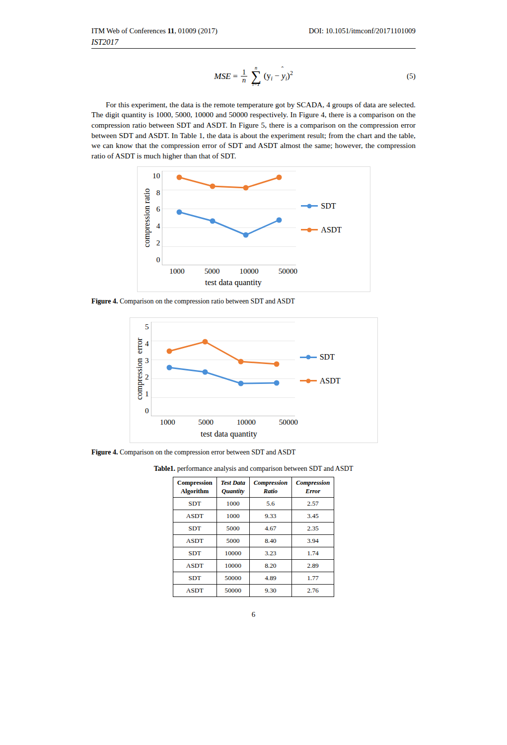ITM Web of Conferences 11, 01009 (2017)
DOI: 10.1051/itmconf/20171101009
IST2017
MSE = 1 n n ∑ i=1 (yi − ̂yi)2
(5)
For this experiment, the data is the remote temperature got by SCADA, 4 groups of data are selected. The digit quantity is 1000, 5000, 10000 and 50000 respectively. In Figure 4, there is a comparison on the compression ratio between SDT and ASDT. In Figure 5, there is a comparison on the compression error between SDT and ASDT. In Table 1, the data is about the experiment result; from the chart and the table, we can know that the compression error of SDT and ASDT almost the same; however, the compression ratio of ASDT is much higher than that of SDT.
compression ratio
1086420
SDT
ASDT
100050001000050000
test data quantity
Figure 4. Comparison on the compression ratio between SDT and ASDT
compression error
543210
SDT
ASDT
100050001000050000
test data quantity
Figure 4. Comparison on the compression error between SDT and ASDT
Table1. performance analysis and comparison between SDT and ASDT
| Compression Algorithm | Test Data Quantity | Compression Ratio | Compression Error |
| --- | --- | --- | --- |
| SDT | 1000 | 5.6 | 2.57 |
| ASDT | 1000 | 9.33 | 3.45 |
| SDT | 5000 | 4.67 | 2.35 |
| ASDT | 5000 | 8.40 | 3.94 |
| SDT | 10000 | 3.23 | 1.74 |
| ASDT | 10000 | 8.20 | 2.89 |
| SDT | 50000 | 4.89 | 1.77 |
| ASDT | 50000 | 9.30 | 2.76 |
6